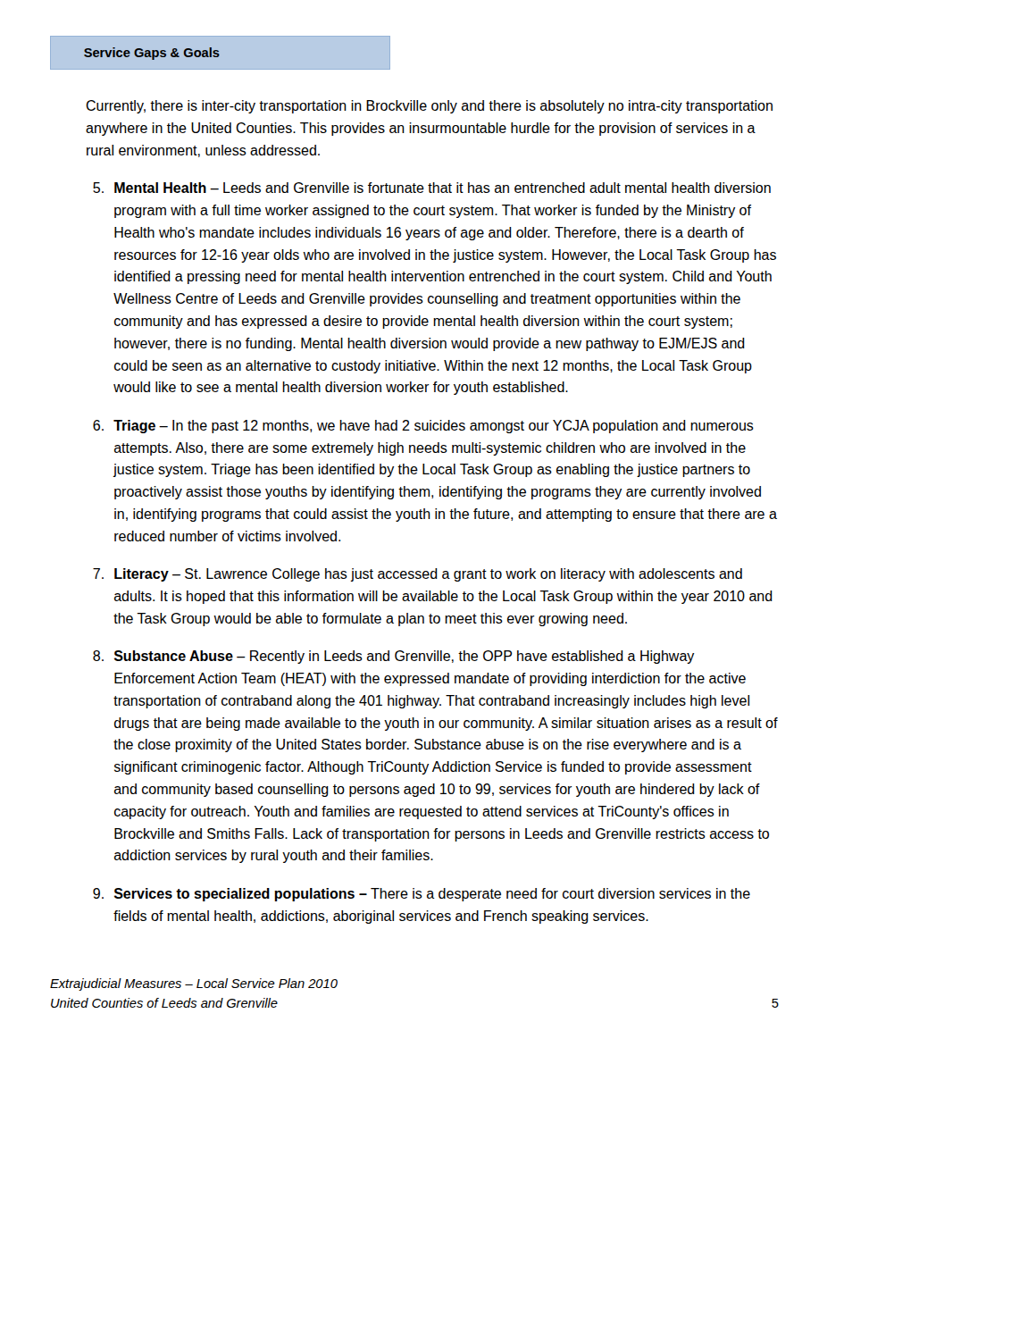Service Gaps & Goals
Currently, there is inter-city transportation in Brockville only and there is absolutely no intra-city transportation anywhere in the United Counties. This provides an insurmountable hurdle for the provision of services in a rural environment, unless addressed.
Mental Health – Leeds and Grenville is fortunate that it has an entrenched adult mental health diversion program with a full time worker assigned to the court system. That worker is funded by the Ministry of Health who's mandate includes individuals 16 years of age and older. Therefore, there is a dearth of resources for 12-16 year olds who are involved in the justice system. However, the Local Task Group has identified a pressing need for mental health intervention entrenched in the court system. Child and Youth Wellness Centre of Leeds and Grenville provides counselling and treatment opportunities within the community and has expressed a desire to provide mental health diversion within the court system; however, there is no funding. Mental health diversion would provide a new pathway to EJM/EJS and could be seen as an alternative to custody initiative. Within the next 12 months, the Local Task Group would like to see a mental health diversion worker for youth established.
Triage – In the past 12 months, we have had 2 suicides amongst our YCJA population and numerous attempts. Also, there are some extremely high needs multi-systemic children who are involved in the justice system. Triage has been identified by the Local Task Group as enabling the justice partners to proactively assist those youths by identifying them, identifying the programs they are currently involved in, identifying programs that could assist the youth in the future, and attempting to ensure that there are a reduced number of victims involved.
Literacy – St. Lawrence College has just accessed a grant to work on literacy with adolescents and adults. It is hoped that this information will be available to the Local Task Group within the year 2010 and the Task Group would be able to formulate a plan to meet this ever growing need.
Substance Abuse – Recently in Leeds and Grenville, the OPP have established a Highway Enforcement Action Team (HEAT) with the expressed mandate of providing interdiction for the active transportation of contraband along the 401 highway. That contraband increasingly includes high level drugs that are being made available to the youth in our community. A similar situation arises as a result of the close proximity of the United States border. Substance abuse is on the rise everywhere and is a significant criminogenic factor. Although TriCounty Addiction Service is funded to provide assessment and community based counselling to persons aged 10 to 99, services for youth are hindered by lack of capacity for outreach. Youth and families are requested to attend services at TriCounty's offices in Brockville and Smiths Falls. Lack of transportation for persons in Leeds and Grenville restricts access to addiction services by rural youth and their families.
Services to specialized populations – There is a desperate need for court diversion services in the fields of mental health, addictions, aboriginal services and French speaking services.
Extrajudicial Measures – Local Service Plan 2010
United Counties of Leeds and Grenville
5